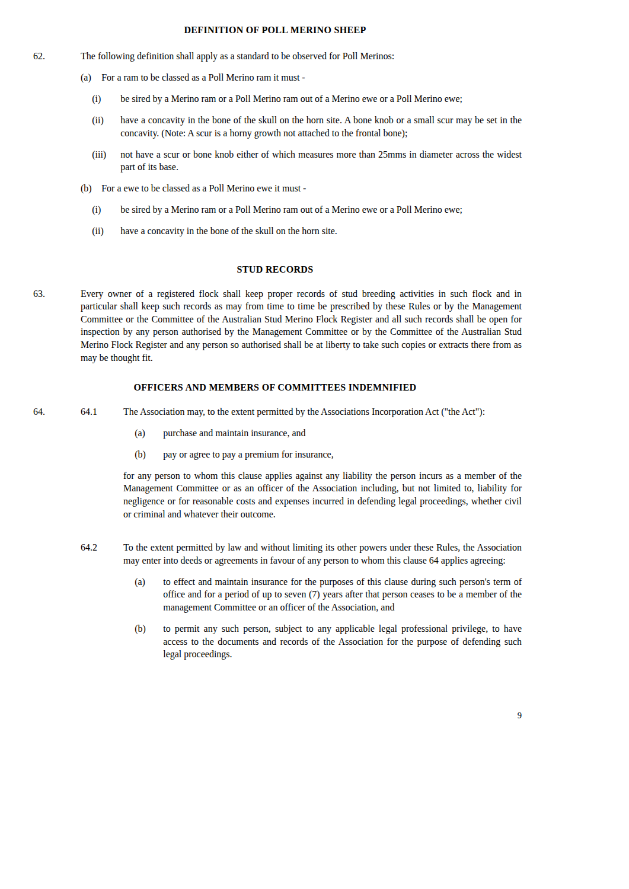DEFINITION OF POLL MERINO SHEEP
62.
The following definition shall apply as a standard to be observed for Poll Merinos:
(a)
For a ram to be classed as a Poll Merino ram it must -
(i)
be sired by a Merino ram or a Poll Merino ram out of a Merino ewe or a Poll Merino ewe;
(ii)
have a concavity in the bone of the skull on the horn site. A bone knob or a small scur may be set in the concavity. (Note: A scur is a horny growth not attached to the frontal bone);
(iii)
not have a scur or bone knob either of which measures more than 25mms in diameter across the widest part of its base.
(b)
For a ewe to be classed as a Poll Merino ewe it must -
(i)
be sired by a Merino ram or a Poll Merino ram out of a Merino ewe or a Poll Merino ewe;
(ii)
have a concavity in the bone of the skull on the horn site.
STUD RECORDS
63.
Every owner of a registered flock shall keep proper records of stud breeding activities in such flock and in particular shall keep such records as may from time to time be prescribed by these Rules or by the Management Committee or the Committee of the Australian Stud Merino Flock Register and all such records shall be open for inspection by any person authorised by the Management Committee or by the Committee of the Australian Stud Merino Flock Register and any person so authorised shall be at liberty to take such copies or extracts there from as may be thought fit.
OFFICERS AND MEMBERS OF COMMITTEES INDEMNIFIED
64.
64.1
The Association may, to the extent permitted by the Associations Incorporation Act ("the Act"):
(a)
purchase and maintain insurance, and
(b)
pay or agree to pay a premium for insurance,
for any person to whom this clause applies against any liability the person incurs as a member of the Management Committee or as an officer of the Association including, but not limited to, liability for negligence or for reasonable costs and expenses incurred in defending legal proceedings, whether civil or criminal and whatever their outcome.
64.2
To the extent permitted by law and without limiting its other powers under these Rules, the Association may enter into deeds or agreements in favour of any person to whom this clause 64 applies agreeing:
(a)
to effect and maintain insurance for the purposes of this clause during such person's term of office and for a period of up to seven (7) years after that person ceases to be a member of the management Committee or an officer of the Association, and
(b)
to permit any such person, subject to any applicable legal professional privilege, to have access to the documents and records of the Association for the purpose of defending such legal proceedings.
9